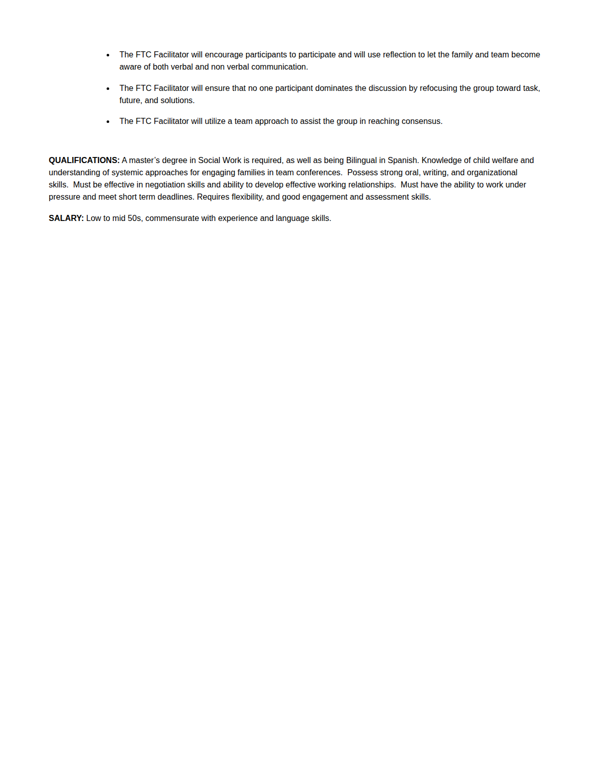The FTC Facilitator will encourage participants to participate and will use reflection to let the family and team become aware of both verbal and non verbal communication.
The FTC Facilitator will ensure that no one participant dominates the discussion by refocusing the group toward task, future, and solutions.
The FTC Facilitator will utilize a team approach to assist the group in reaching consensus.
QUALIFICATIONS: A master’s degree in Social Work is required, as well as being Bilingual in Spanish. Knowledge of child welfare and understanding of systemic approaches for engaging families in team conferences. Possess strong oral, writing, and organizational skills. Must be effective in negotiation skills and ability to develop effective working relationships. Must have the ability to work under pressure and meet short term deadlines. Requires flexibility, and good engagement and assessment skills.
SALARY: Low to mid 50s, commensurate with experience and language skills.